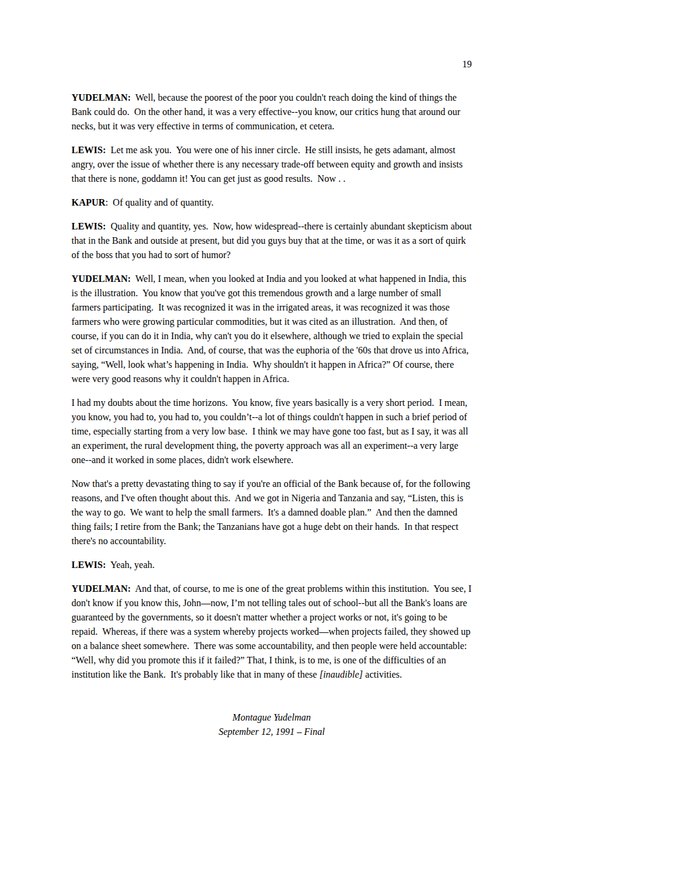19
YUDELMAN: Well, because the poorest of the poor you couldn't reach doing the kind of things the Bank could do. On the other hand, it was a very effective--you know, our critics hung that around our necks, but it was very effective in terms of communication, et cetera.
LEWIS: Let me ask you. You were one of his inner circle. He still insists, he gets adamant, almost angry, over the issue of whether there is any necessary trade-off between equity and growth and insists that there is none, goddamn it! You can get just as good results. Now . .
KAPUR: Of quality and of quantity.
LEWIS: Quality and quantity, yes. Now, how widespread--there is certainly abundant skepticism about that in the Bank and outside at present, but did you guys buy that at the time, or was it as a sort of quirk of the boss that you had to sort of humor?
YUDELMAN: Well, I mean, when you looked at India and you looked at what happened in India, this is the illustration. You know that you've got this tremendous growth and a large number of small farmers participating. It was recognized it was in the irrigated areas, it was recognized it was those farmers who were growing particular commodities, but it was cited as an illustration. And then, of course, if you can do it in India, why can't you do it elsewhere, although we tried to explain the special set of circumstances in India. And, of course, that was the euphoria of the '60s that drove us into Africa, saying, “Well, look what’s happening in India. Why shouldn't it happen in Africa?” Of course, there were very good reasons why it couldn't happen in Africa.
I had my doubts about the time horizons. You know, five years basically is a very short period. I mean, you know, you had to, you had to, you couldn’t--a lot of things couldn't happen in such a brief period of time, especially starting from a very low base. I think we may have gone too fast, but as I say, it was all an experiment, the rural development thing, the poverty approach was all an experiment--a very large one--and it worked in some places, didn't work elsewhere.
Now that's a pretty devastating thing to say if you're an official of the Bank because of, for the following reasons, and I've often thought about this. And we got in Nigeria and Tanzania and say, “Listen, this is the way to go. We want to help the small farmers. It's a damned doable plan.” And then the damned thing fails; I retire from the Bank; the Tanzanians have got a huge debt on their hands. In that respect there's no accountability.
LEWIS: Yeah, yeah.
YUDELMAN: And that, of course, to me is one of the great problems within this institution. You see, I don't know if you know this, John—now, I’m not telling tales out of school--but all the Bank's loans are guaranteed by the governments, so it doesn't matter whether a project works or not, it's going to be repaid. Whereas, if there was a system whereby projects worked—when projects failed, they showed up on a balance sheet somewhere. There was some accountability, and then people were held accountable: “Well, why did you promote this if it failed?” That, I think, is to me, is one of the difficulties of an institution like the Bank. It's probably like that in many of these [inaudible] activities.
Montague Yudelman
September 12, 1991 – Final